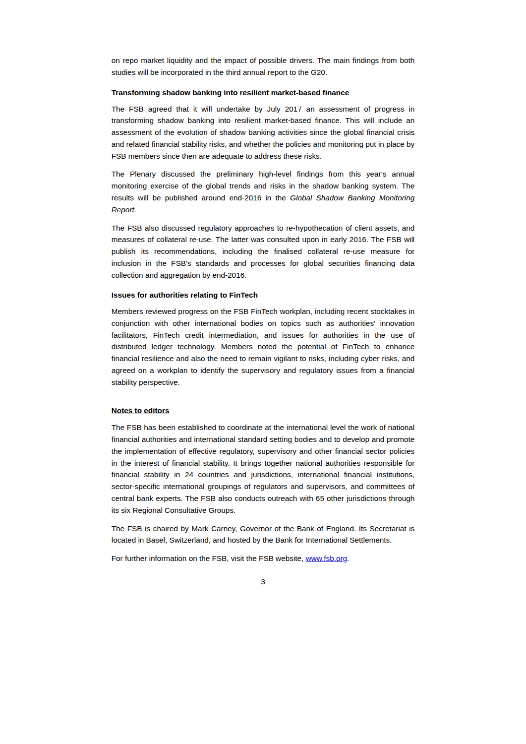on repo market liquidity and the impact of possible drivers. The main findings from both studies will be incorporated in the third annual report to the G20.
Transforming shadow banking into resilient market-based finance
The FSB agreed that it will undertake by July 2017 an assessment of progress in transforming shadow banking into resilient market-based finance. This will include an assessment of the evolution of shadow banking activities since the global financial crisis and related financial stability risks, and whether the policies and monitoring put in place by FSB members since then are adequate to address these risks.
The Plenary discussed the preliminary high-level findings from this year's annual monitoring exercise of the global trends and risks in the shadow banking system. The results will be published around end-2016 in the Global Shadow Banking Monitoring Report.
The FSB also discussed regulatory approaches to re-hypothecation of client assets, and measures of collateral re-use. The latter was consulted upon in early 2016. The FSB will publish its recommendations, including the finalised collateral re-use measure for inclusion in the FSB's standards and processes for global securities financing data collection and aggregation by end-2016.
Issues for authorities relating to FinTech
Members reviewed progress on the FSB FinTech workplan, including recent stocktakes in conjunction with other international bodies on topics such as authorities' innovation facilitators, FinTech credit intermediation, and issues for authorities in the use of distributed ledger technology. Members noted the potential of FinTech to enhance financial resilience and also the need to remain vigilant to risks, including cyber risks, and agreed on a workplan to identify the supervisory and regulatory issues from a financial stability perspective.
Notes to editors
The FSB has been established to coordinate at the international level the work of national financial authorities and international standard setting bodies and to develop and promote the implementation of effective regulatory, supervisory and other financial sector policies in the interest of financial stability. It brings together national authorities responsible for financial stability in 24 countries and jurisdictions, international financial institutions, sector-specific international groupings of regulators and supervisors, and committees of central bank experts. The FSB also conducts outreach with 65 other jurisdictions through its six Regional Consultative Groups.
The FSB is chaired by Mark Carney, Governor of the Bank of England. Its Secretariat is located in Basel, Switzerland, and hosted by the Bank for International Settlements.
For further information on the FSB, visit the FSB website, www.fsb.org.
3